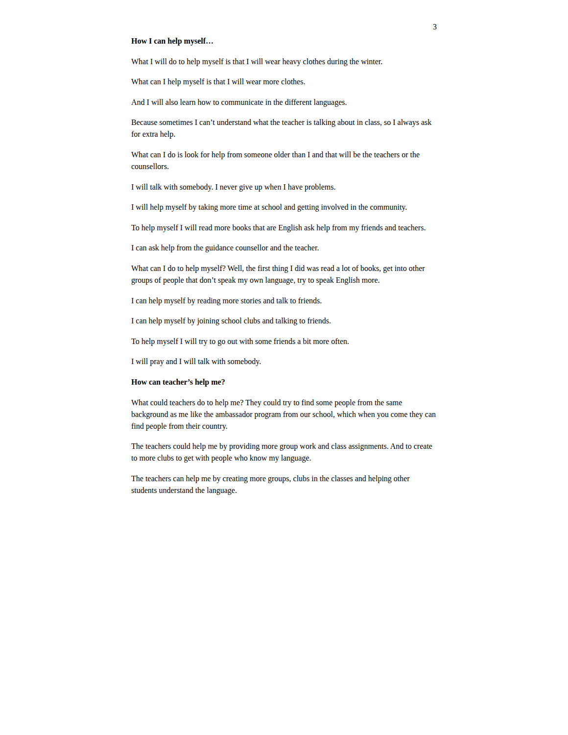3
How I can help myself…
What I will do to help myself is that I will wear heavy clothes during the winter.
What can I help myself is that I will wear more clothes.
And I will also learn how to communicate in the different languages.
Because sometimes I can’t understand what the teacher is talking about in class, so I always ask for extra help.
What can I do is look for help from someone older than I and that will be the teachers or the counsellors.
I will talk with somebody. I never give up when I have problems.
I will help myself by taking more time at school and getting involved in the community.
To help myself I will read more books that are English ask help from my friends and teachers.
I can ask help from the guidance counsellor and the teacher.
What can I do to help myself? Well, the first thing I did was read a lot of books, get into other groups of people that don’t speak my own language, try to speak English more.
I can help myself by reading more stories and talk to friends.
I can help myself by joining school clubs and talking to friends.
To help myself I will try to go out with some friends a bit more often.
I will pray and I will talk with somebody.
How can teacher’s help me?
What could teachers do to help me? They could try to find some people from the same background as me like the ambassador program from our school, which when you come they can find people from their country.
The teachers could help me by providing more group work and class assignments. And to create to more clubs to get with people who know my language.
The teachers can help me by creating more groups, clubs in the classes and helping other students understand the language.